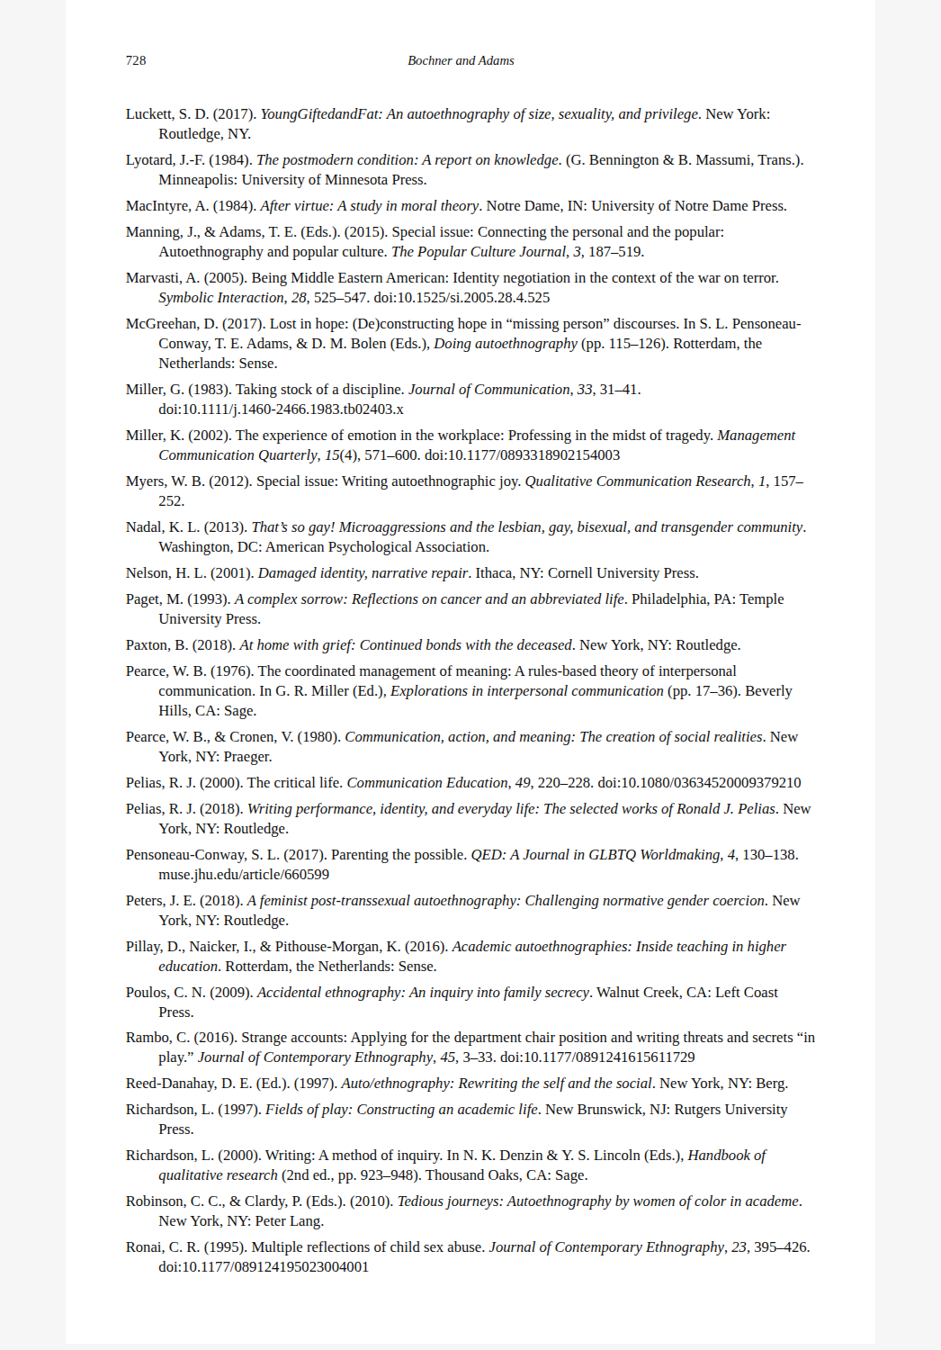728 Bochner and Adams
Luckett, S. D. (2017). YoungGiftedandFat: An autoethnography of size, sexuality, and privilege. New York: Routledge, NY.
Lyotard, J.-F. (1984). The postmodern condition: A report on knowledge. (G. Bennington & B. Massumi, Trans.). Minneapolis: University of Minnesota Press.
MacIntyre, A. (1984). After virtue: A study in moral theory. Notre Dame, IN: University of Notre Dame Press.
Manning, J., & Adams, T. E. (Eds.). (2015). Special issue: Connecting the personal and the popular: Autoethnography and popular culture. The Popular Culture Journal, 3, 187–519.
Marvasti, A. (2005). Being Middle Eastern American: Identity negotiation in the context of the war on terror. Symbolic Interaction, 28, 525–547. doi:10.1525/si.2005.28.4.525
McGreehan, D. (2017). Lost in hope: (De)constructing hope in “missing person” discourses. In S. L. Pensoneau-Conway, T. E. Adams, & D. M. Bolen (Eds.), Doing autoethnography (pp. 115–126). Rotterdam, the Netherlands: Sense.
Miller, G. (1983). Taking stock of a discipline. Journal of Communication, 33, 31–41. doi:10.1111/j.1460-2466.1983.tb02403.x
Miller, K. (2002). The experience of emotion in the workplace: Professing in the midst of tragedy. Management Communication Quarterly, 15(4), 571–600. doi:10.1177/0893318902154003
Myers, W. B. (2012). Special issue: Writing autoethnographic joy. Qualitative Communication Research, 1, 157–252.
Nadal, K. L. (2013). That’s so gay! Microaggressions and the lesbian, gay, bisexual, and transgender community. Washington, DC: American Psychological Association.
Nelson, H. L. (2001). Damaged identity, narrative repair. Ithaca, NY: Cornell University Press.
Paget, M. (1993). A complex sorrow: Reflections on cancer and an abbreviated life. Philadelphia, PA: Temple University Press.
Paxton, B. (2018). At home with grief: Continued bonds with the deceased. New York, NY: Routledge.
Pearce, W. B. (1976). The coordinated management of meaning: A rules-based theory of interpersonal communication. In G. R. Miller (Ed.), Explorations in interpersonal communication (pp. 17–36). Beverly Hills, CA: Sage.
Pearce, W. B., & Cronen, V. (1980). Communication, action, and meaning: The creation of social realities. New York, NY: Praeger.
Pelias, R. J. (2000). The critical life. Communication Education, 49, 220–228. doi:10.1080/03634520009379210
Pelias, R. J. (2018). Writing performance, identity, and everyday life: The selected works of Ronald J. Pelias. New York, NY: Routledge.
Pensoneau-Conway, S. L. (2017). Parenting the possible. QED: A Journal in GLBTQ Worldmaking, 4, 130–138. muse.jhu.edu/article/660599
Peters, J. E. (2018). A feminist post-transsexual autoethnography: Challenging normative gender coercion. New York, NY: Routledge.
Pillay, D., Naicker, I., & Pithouse-Morgan, K. (2016). Academic autoethnographies: Inside teaching in higher education. Rotterdam, the Netherlands: Sense.
Poulos, C. N. (2009). Accidental ethnography: An inquiry into family secrecy. Walnut Creek, CA: Left Coast Press.
Rambo, C. (2016). Strange accounts: Applying for the department chair position and writing threats and secrets “in play.” Journal of Contemporary Ethnography, 45, 3–33. doi:10.1177/0891241615611729
Reed-Danahay, D. E. (Ed.). (1997). Auto/ethnography: Rewriting the self and the social. New York, NY: Berg.
Richardson, L. (1997). Fields of play: Constructing an academic life. New Brunswick, NJ: Rutgers University Press.
Richardson, L. (2000). Writing: A method of inquiry. In N. K. Denzin & Y. S. Lincoln (Eds.), Handbook of qualitative research (2nd ed., pp. 923–948). Thousand Oaks, CA: Sage.
Robinson, C. C., & Clardy, P. (Eds.). (2010). Tedious journeys: Autoethnography by women of color in academe. New York, NY: Peter Lang.
Ronai, C. R. (1995). Multiple reflections of child sex abuse. Journal of Contemporary Ethnography, 23, 395–426. doi:10.1177/089124195023004001